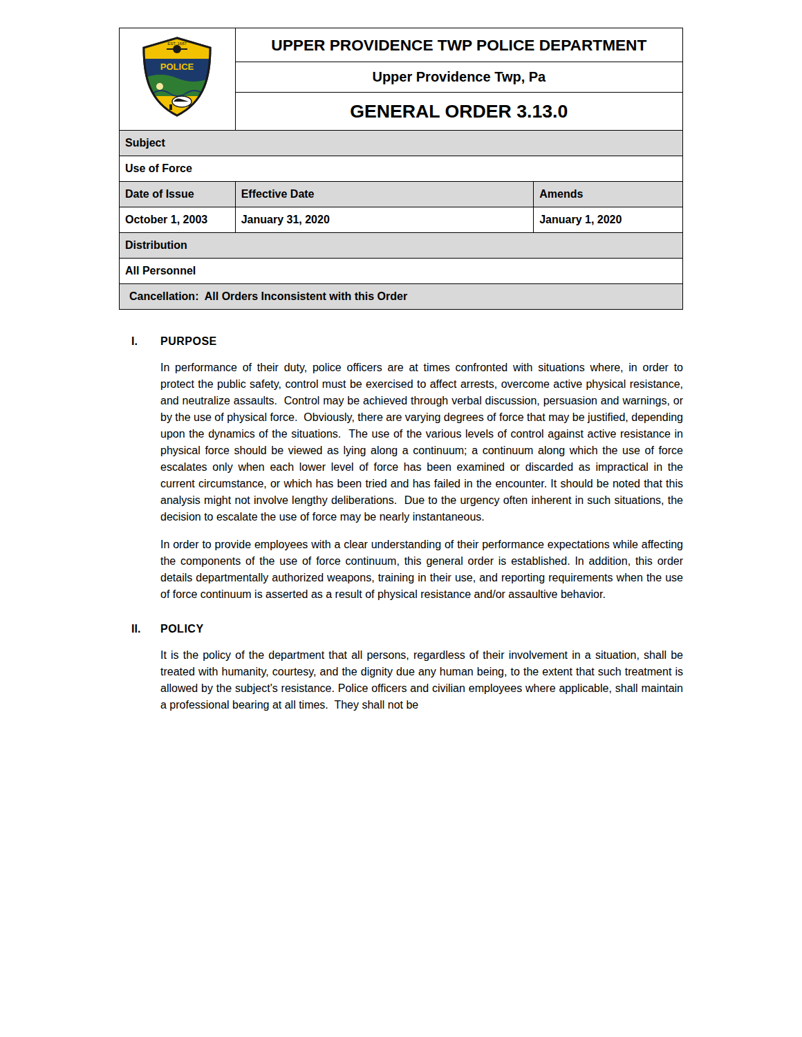| EST. 1687 POLICE | UPPER PROVIDENCE TWP POLICE DEPARTMENT |
| Upper Providence Twp, Pa |
| GENERAL ORDER 3.13.0 |
| Subject |
| Use of Force |
| Date of Issue | Effective Date | Amends |
| October 1, 2003 | January 31, 2020 | January 1, 2020 |
| Distribution |
| All Personnel |
| Cancellation: All Orders Inconsistent with this Order |
I. PURPOSE
In performance of their duty, police officers are at times confronted with situations where, in order to protect the public safety, control must be exercised to affect arrests, overcome active physical resistance, and neutralize assaults. Control may be achieved through verbal discussion, persuasion and warnings, or by the use of physical force. Obviously, there are varying degrees of force that may be justified, depending upon the dynamics of the situations. The use of the various levels of control against active resistance in physical force should be viewed as lying along a continuum; a continuum along which the use of force escalates only when each lower level of force has been examined or discarded as impractical in the current circumstance, or which has been tried and has failed in the encounter. It should be noted that this analysis might not involve lengthy deliberations. Due to the urgency often inherent in such situations, the decision to escalate the use of force may be nearly instantaneous.
In order to provide employees with a clear understanding of their performance expectations while affecting the components of the use of force continuum, this general order is established. In addition, this order details departmentally authorized weapons, training in their use, and reporting requirements when the use of force continuum is asserted as a result of physical resistance and/or assaultive behavior.
II. POLICY
It is the policy of the department that all persons, regardless of their involvement in a situation, shall be treated with humanity, courtesy, and the dignity due any human being, to the extent that such treatment is allowed by the subject's resistance. Police officers and civilian employees where applicable, shall maintain a professional bearing at all times. They shall not be